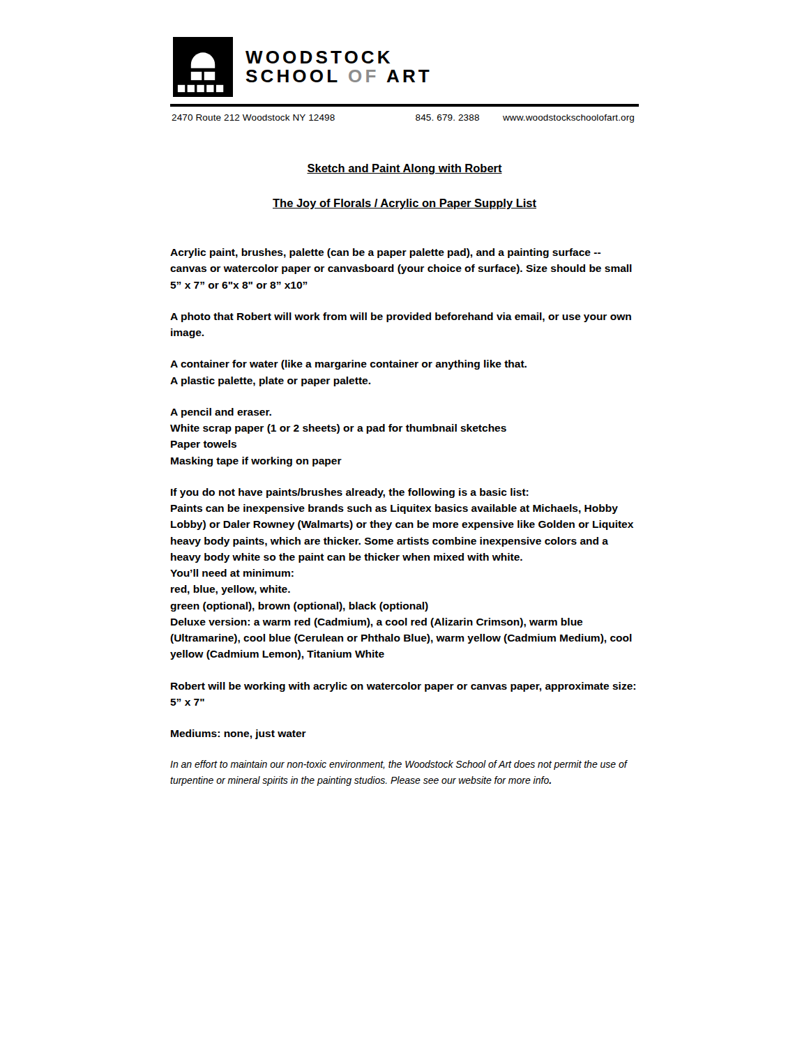WOODSTOCK
SCHOOL OF ART
2470 Route 212 Woodstock NY 12498 845. 679. 2388 www.woodstockschoolofart.org
Sketch and Paint Along with Robert
The Joy of Florals / Acrylic on Paper Supply List
Acrylic paint, brushes, palette (can be a paper palette pad), and a painting surface -- canvas or watercolor paper or canvasboard (your choice of surface). Size should be small 5” x 7” or 6"x 8" or 8” x10”
A photo that Robert will work from will be provided beforehand via email, or use your own image.
A container for water (like a margarine container or anything like that.
A plastic palette, plate or paper palette.
A pencil and eraser.
White scrap paper (1 or 2 sheets) or a pad for thumbnail sketches
Paper towels
Masking tape if working on paper
If you do not have paints/brushes already, the following is a basic list:
Paints can be inexpensive brands such as Liquitex basics available at Michaels, Hobby Lobby) or Daler Rowney (Walmarts) or they can be more expensive like Golden or Liquitex heavy body paints, which are thicker. Some artists combine inexpensive colors and a heavy body white so the paint can be thicker when mixed with white.
You’ll need at minimum:
red, blue, yellow, white.
green (optional), brown (optional), black (optional)
Deluxe version: a warm red (Cadmium), a cool red (Alizarin Crimson), warm blue (Ultramarine), cool blue (Cerulean or Phthalo Blue), warm yellow (Cadmium Medium), cool yellow (Cadmium Lemon), Titanium White
Robert will be working with acrylic on watercolor paper or canvas paper, approximate size: 5” x 7"
Mediums: none, just water
In an effort to maintain our non-toxic environment, the Woodstock School of Art does not permit the use of turpentine or mineral spirits in the painting studios. Please see our website for more info.